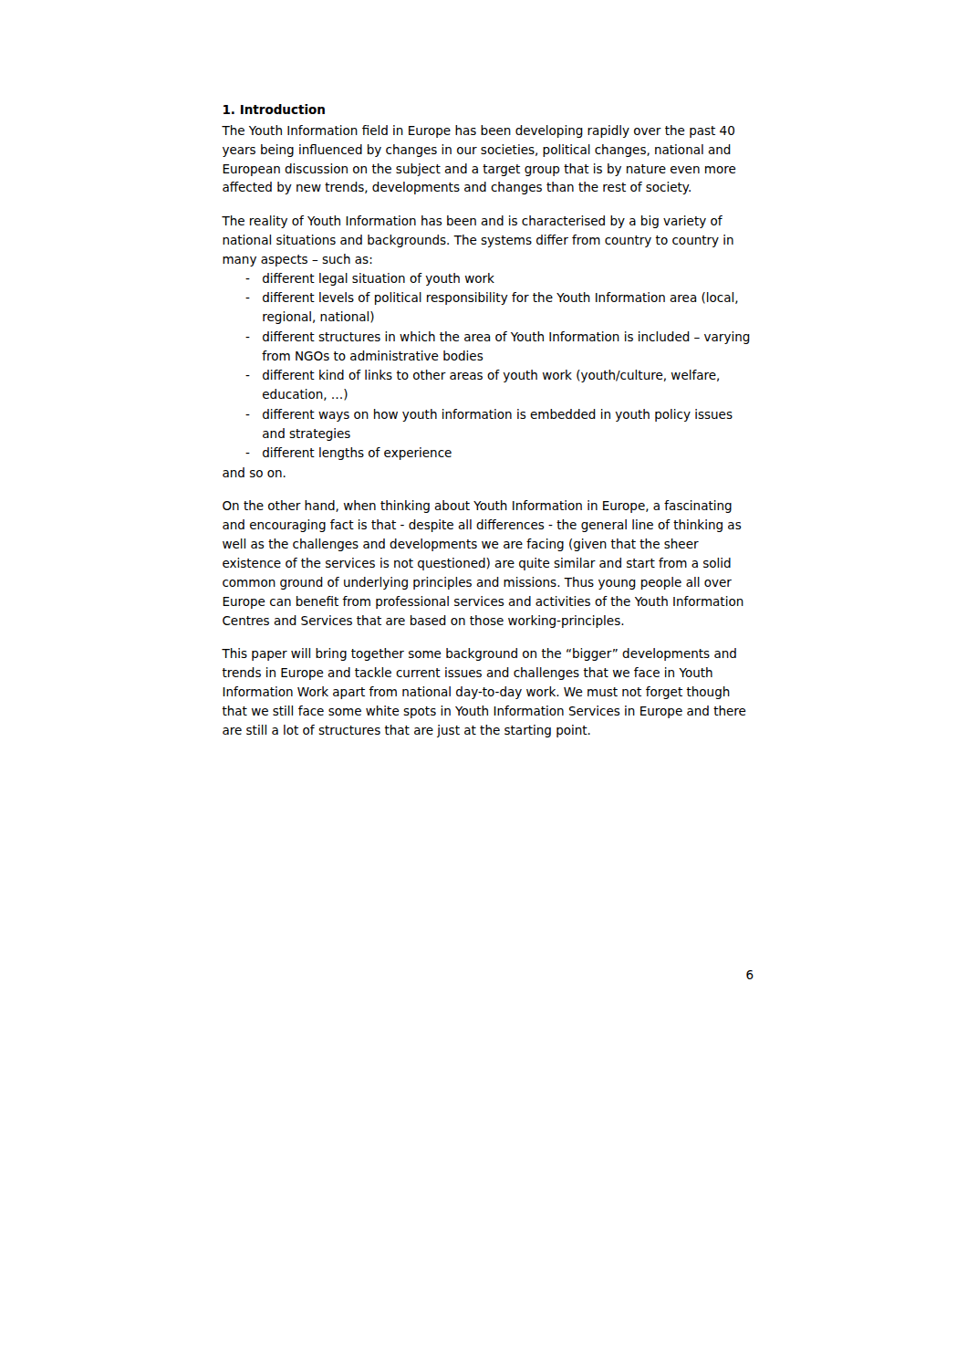1. Introduction
The Youth Information field in Europe has been developing rapidly over the past 40 years being influenced by changes in our societies, political changes, national and European discussion on the subject and a target group that is by nature even more affected by new trends, developments and changes than the rest of society.
The reality of Youth Information has been and is characterised by a big variety of national situations and backgrounds. The systems differ from country to country in many aspects – such as:
different legal situation of youth work
different levels of political responsibility for the Youth Information area (local, regional, national)
different structures in which the area of Youth Information is included – varying from NGOs to administrative bodies
different kind of links to other areas of youth work (youth/culture, welfare, education, …)
different ways on how youth information is embedded in youth policy issues and strategies
different lengths of experience
and so on.
On the other hand, when thinking about Youth Information in Europe, a fascinating and encouraging fact is that - despite all differences - the general line of thinking as well as the challenges and developments we are facing (given that the sheer existence of the services is not questioned) are quite similar and start from a solid common ground of underlying principles and missions. Thus young people all over Europe can benefit from professional services and activities of the Youth Information Centres and Services that are based on those working-principles.
This paper will bring together some background on the “bigger” developments and trends in Europe and tackle current issues and challenges that we face in Youth Information Work apart from national day-to-day work. We must not forget though that we still face some white spots in Youth Information Services in Europe and there are still a lot of structures that are just at the starting point.
6